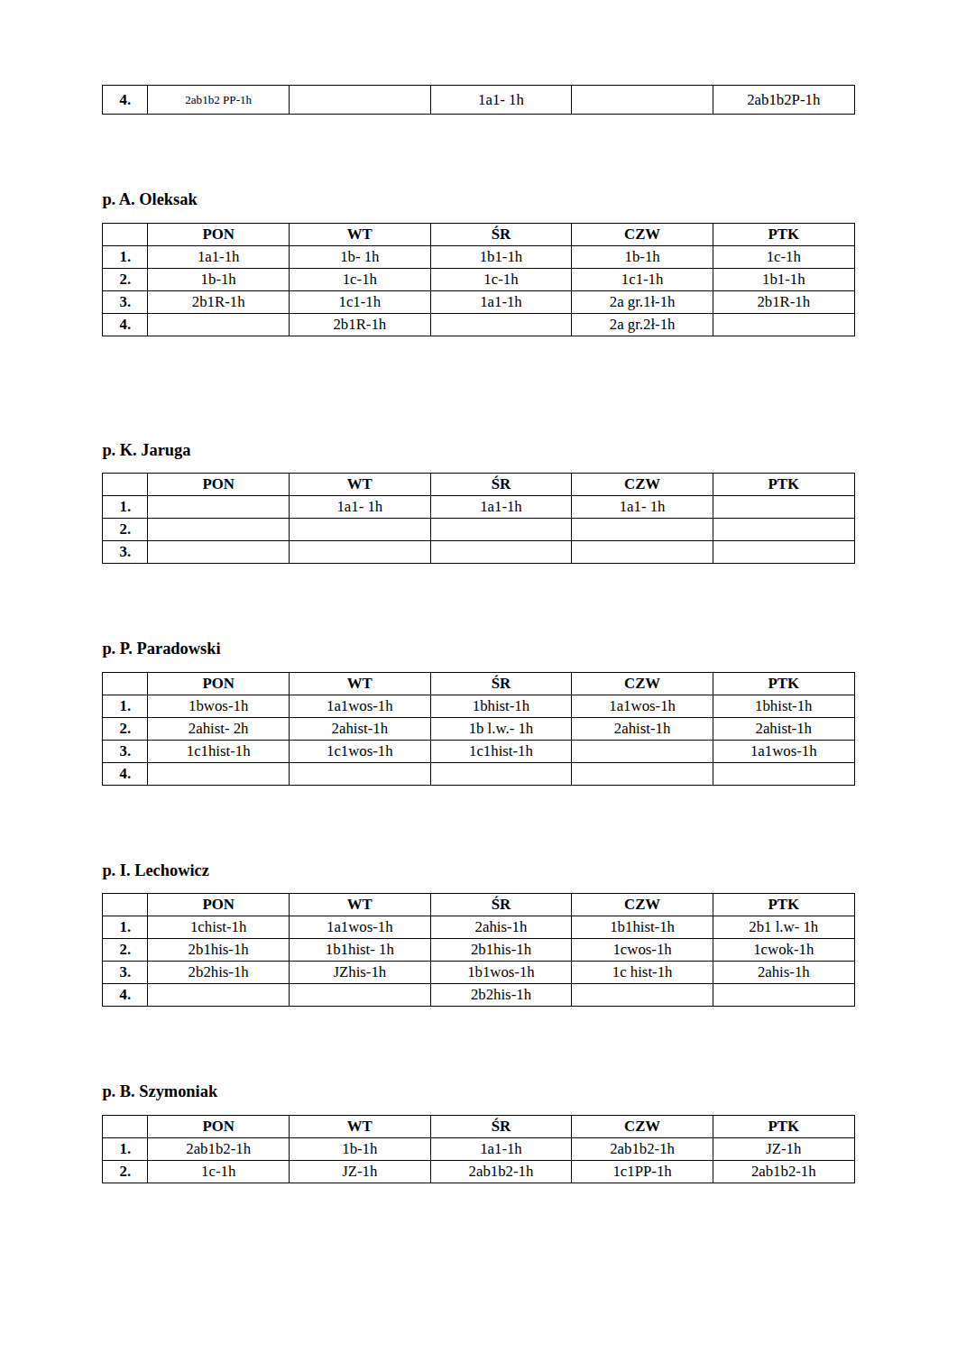| 4. | 2ab1b2 PP-1h | | 1a1- 1h | | 2ab1b2P-1h |
p. A. Oleksak
| | PON | WT | ŚR | CZW | PTK |
| --- | --- | --- | --- | --- | --- |
| 1. | 1a1-1h | 1b- 1h | 1b1-1h | 1b-1h | 1c-1h |
| 2. | 1b-1h | 1c-1h | 1c-1h | 1c1-1h | 1b1-1h |
| 3. | 2b1R-1h | 1c1-1h | 1a1-1h | 2a gr.1ł-1h | 2b1R-1h |
| 4. | | 2b1R-1h | | 2a gr.2ł-1h | |
p. K. Jaruga
| | PON | WT | ŚR | CZW | PTK |
| --- | --- | --- | --- | --- | --- |
| 1. | | 1a1- 1h | 1a1-1h | 1a1- 1h | |
| 2. | | | | | |
| 3. | | | | | |
p. P. Paradowski
| | PON | WT | ŚR | CZW | PTK |
| --- | --- | --- | --- | --- | --- |
| 1. | 1bwos-1h | 1a1wos-1h | 1bhist-1h | 1a1wos-1h | 1bhist-1h |
| 2. | 2ahist- 2h | 2ahist-1h | 1b l.w.- 1h | 2ahist-1h | 2ahist-1h |
| 3. | 1c1hist-1h | 1c1wos-1h | 1c1hist-1h | | 1a1wos-1h |
| 4. | | | | | |
p. I. Lechowicz
| | PON | WT | ŚR | CZW | PTK |
| --- | --- | --- | --- | --- | --- |
| 1. | 1chist-1h | 1a1wos-1h | 2ahis-1h | 1b1hist-1h | 2b1 l.w- 1h |
| 2. | 2b1his-1h | 1b1hist- 1h | 2b1his-1h | 1cwos-1h | 1cwok-1h |
| 3. | 2b2his-1h | JZhis-1h | 1b1wos-1h | 1c hist-1h | 2ahis-1h |
| 4. | | | 2b2his-1h | | |
p. B. Szymoniak
| | PON | WT | ŚR | CZW | PTK |
| --- | --- | --- | --- | --- | --- |
| 1. | 2ab1b2-1h | 1b-1h | 1a1-1h | 2ab1b2-1h | JZ-1h |
| 2. | 1c-1h | JZ-1h | 2ab1b2-1h | 1c1PP-1h | 2ab1b2-1h |